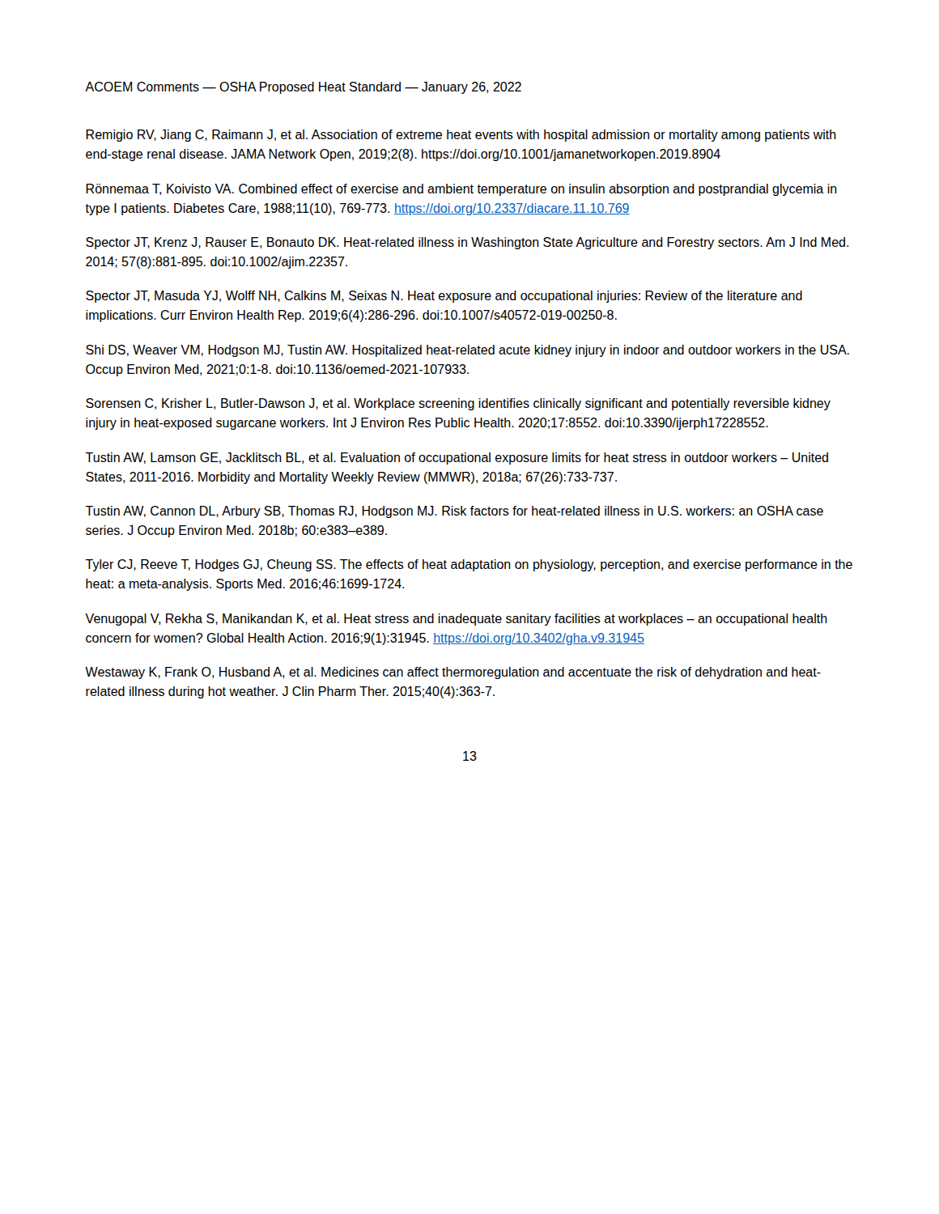ACOEM Comments — OSHA Proposed Heat Standard — January 26, 2022
Remigio RV, Jiang C, Raimann J, et al. Association of extreme heat events with hospital admission or mortality among patients with end-stage renal disease. JAMA Network Open, 2019;2(8). https://doi.org/10.1001/jamanetworkopen.2019.8904
Rönnemaa T, Koivisto VA. Combined effect of exercise and ambient temperature on insulin absorption and postprandial glycemia in type I patients. Diabetes Care, 1988;11(10), 769-773. https://doi.org/10.2337/diacare.11.10.769
Spector JT, Krenz J, Rauser E, Bonauto DK. Heat-related illness in Washington State Agriculture and Forestry sectors. Am J Ind Med. 2014; 57(8):881-895. doi:10.1002/ajim.22357.
Spector JT, Masuda YJ, Wolff NH, Calkins M, Seixas N. Heat exposure and occupational injuries: Review of the literature and implications. Curr Environ Health Rep. 2019;6(4):286-296. doi:10.1007/s40572-019-00250-8.
Shi DS, Weaver VM, Hodgson MJ, Tustin AW. Hospitalized heat-related acute kidney injury in indoor and outdoor workers in the USA. Occup Environ Med, 2021;0:1-8. doi:10.1136/oemed-2021-107933.
Sorensen C, Krisher L, Butler-Dawson J, et al. Workplace screening identifies clinically significant and potentially reversible kidney injury in heat-exposed sugarcane workers. Int J Environ Res Public Health. 2020;17:8552. doi:10.3390/ijerph17228552.
Tustin AW, Lamson GE, Jacklitsch BL, et al. Evaluation of occupational exposure limits for heat stress in outdoor workers – United States, 2011-2016. Morbidity and Mortality Weekly Review (MMWR), 2018a; 67(26):733-737.
Tustin AW, Cannon DL, Arbury SB, Thomas RJ, Hodgson MJ. Risk factors for heat-related illness in U.S. workers: an OSHA case series. J Occup Environ Med. 2018b; 60:e383–e389.
Tyler CJ, Reeve T, Hodges GJ, Cheung SS. The effects of heat adaptation on physiology, perception, and exercise performance in the heat: a meta-analysis. Sports Med. 2016;46:1699-1724.
Venugopal V, Rekha S, Manikandan K, et al. Heat stress and inadequate sanitary facilities at workplaces – an occupational health concern for women? Global Health Action. 2016;9(1):31945. https://doi.org/10.3402/gha.v9.31945
Westaway K, Frank O, Husband A, et al. Medicines can affect thermoregulation and accentuate the risk of dehydration and heat-related illness during hot weather. J Clin Pharm Ther. 2015;40(4):363-7.
13